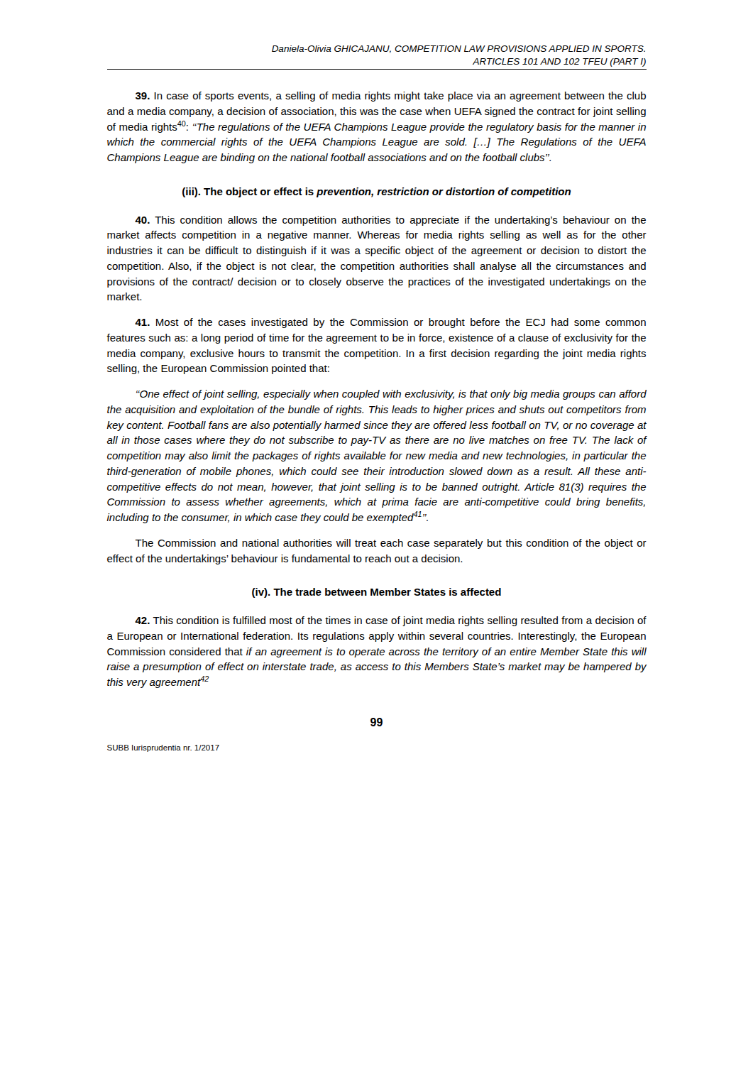Daniela-Olivia GHICAJANU, COMPETITION LAW PROVISIONS APPLIED IN SPORTS.
ARTICLES 101 AND 102 TFEU (PART I)
39. In case of sports events, a selling of media rights might take place via an agreement between the club and a media company, a decision of association, this was the case when UEFA signed the contract for joint selling of media rights40: ‘‘The regulations of the UEFA Champions League provide the regulatory basis for the manner in which the commercial rights of the UEFA Champions League are sold. […] The Regulations of the UEFA Champions League are binding on the national football associations and on the football clubs’’.
(iii). The object or effect is prevention, restriction or distortion of competition
40. This condition allows the competition authorities to appreciate if the undertaking’s behaviour on the market affects competition in a negative manner. Whereas for media rights selling as well as for the other industries it can be difficult to distinguish if it was a specific object of the agreement or decision to distort the competition. Also, if the object is not clear, the competition authorities shall analyse all the circumstances and provisions of the contract/ decision or to closely observe the practices of the investigated undertakings on the market.
41. Most of the cases investigated by the Commission or brought before the ECJ had some common features such as: a long period of time for the agreement to be in force, existence of a clause of exclusivity for the media company, exclusive hours to transmit the competition. In a first decision regarding the joint media rights selling, the European Commission pointed that:
‘‘One effect of joint selling, especially when coupled with exclusivity, is that only big media groups can afford the acquisition and exploitation of the bundle of rights. This leads to higher prices and shuts out competitors from key content. Football fans are also potentially harmed since they are offered less football on TV, or no coverage at all in those cases where they do not subscribe to pay-TV as there are no live matches on free TV. The lack of competition may also limit the packages of rights available for new media and new technologies, in particular the third-generation of mobile phones, which could see their introduction slowed down as a result. All these anti-competitive effects do not mean, however, that joint selling is to be banned outright. Article 81(3) requires the Commission to assess whether agreements, which at prima facie are anti-competitive could bring benefits, including to the consumer, in which case they could be exempted41’’.
The Commission and national authorities will treat each case separately but this condition of the object or effect of the undertakings’ behaviour is fundamental to reach out a decision.
(iv). The trade between Member States is affected
42. This condition is fulfilled most of the times in case of joint media rights selling resulted from a decision of a European or International federation. Its regulations apply within several countries. Interestingly, the European Commission considered that if an agreement is to operate across the territory of an entire Member State this will raise a presumption of effect on interstate trade, as access to this Members State’s market may be hampered by this very agreement42
99
SUBB Iurisprudentia nr. 1/2017